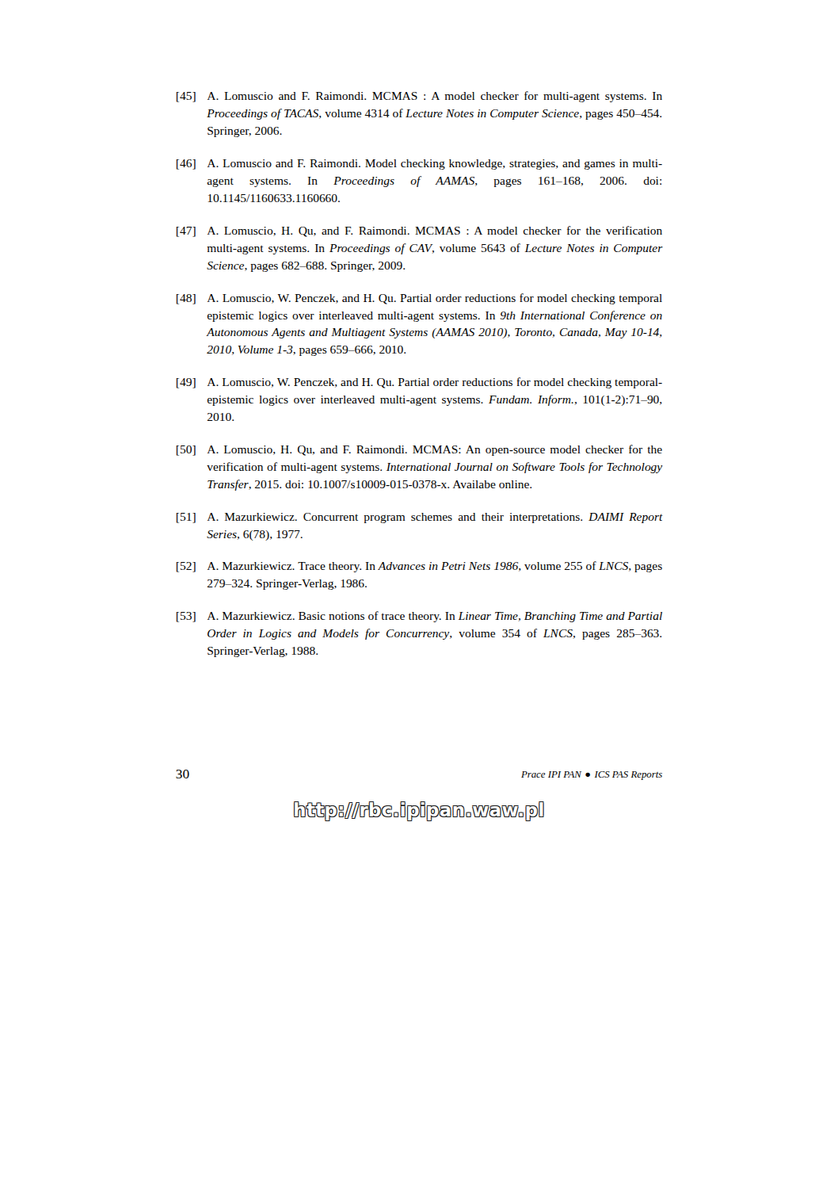[45] A. Lomuscio and F. Raimondi. MCMAS : A model checker for multi-agent systems. In Proceedings of TACAS, volume 4314 of Lecture Notes in Computer Science, pages 450–454. Springer, 2006.
[46] A. Lomuscio and F. Raimondi. Model checking knowledge, strategies, and games in multi-agent systems. In Proceedings of AAMAS, pages 161–168, 2006. doi: 10.1145/1160633.1160660.
[47] A. Lomuscio, H. Qu, and F. Raimondi. MCMAS : A model checker for the verification multi-agent systems. In Proceedings of CAV, volume 5643 of Lecture Notes in Computer Science, pages 682–688. Springer, 2009.
[48] A. Lomuscio, W. Penczek, and H. Qu. Partial order reductions for model checking temporal epistemic logics over interleaved multi-agent systems. In 9th International Conference on Autonomous Agents and Multiagent Systems (AAMAS 2010), Toronto, Canada, May 10-14, 2010, Volume 1-3, pages 659–666, 2010.
[49] A. Lomuscio, W. Penczek, and H. Qu. Partial order reductions for model checking temporal-epistemic logics over interleaved multi-agent systems. Fundam. Inform., 101(1-2):71–90, 2010.
[50] A. Lomuscio, H. Qu, and F. Raimondi. MCMAS: An open-source model checker for the verification of multi-agent systems. International Journal on Software Tools for Technology Transfer, 2015. doi: 10.1007/s10009-015-0378-x. Availabe online.
[51] A. Mazurkiewicz. Concurrent program schemes and their interpretations. DAIMI Report Series, 6(78), 1977.
[52] A. Mazurkiewicz. Trace theory. In Advances in Petri Nets 1986, volume 255 of LNCS, pages 279–324. Springer-Verlag, 1986.
[53] A. Mazurkiewicz. Basic notions of trace theory. In Linear Time, Branching Time and Partial Order in Logics and Models for Concurrency, volume 354 of LNCS, pages 285–363. Springer-Verlag, 1988.
30 Prace IPI PAN●ICS PAS Reports
http://rbc.ipipan.waw.pl